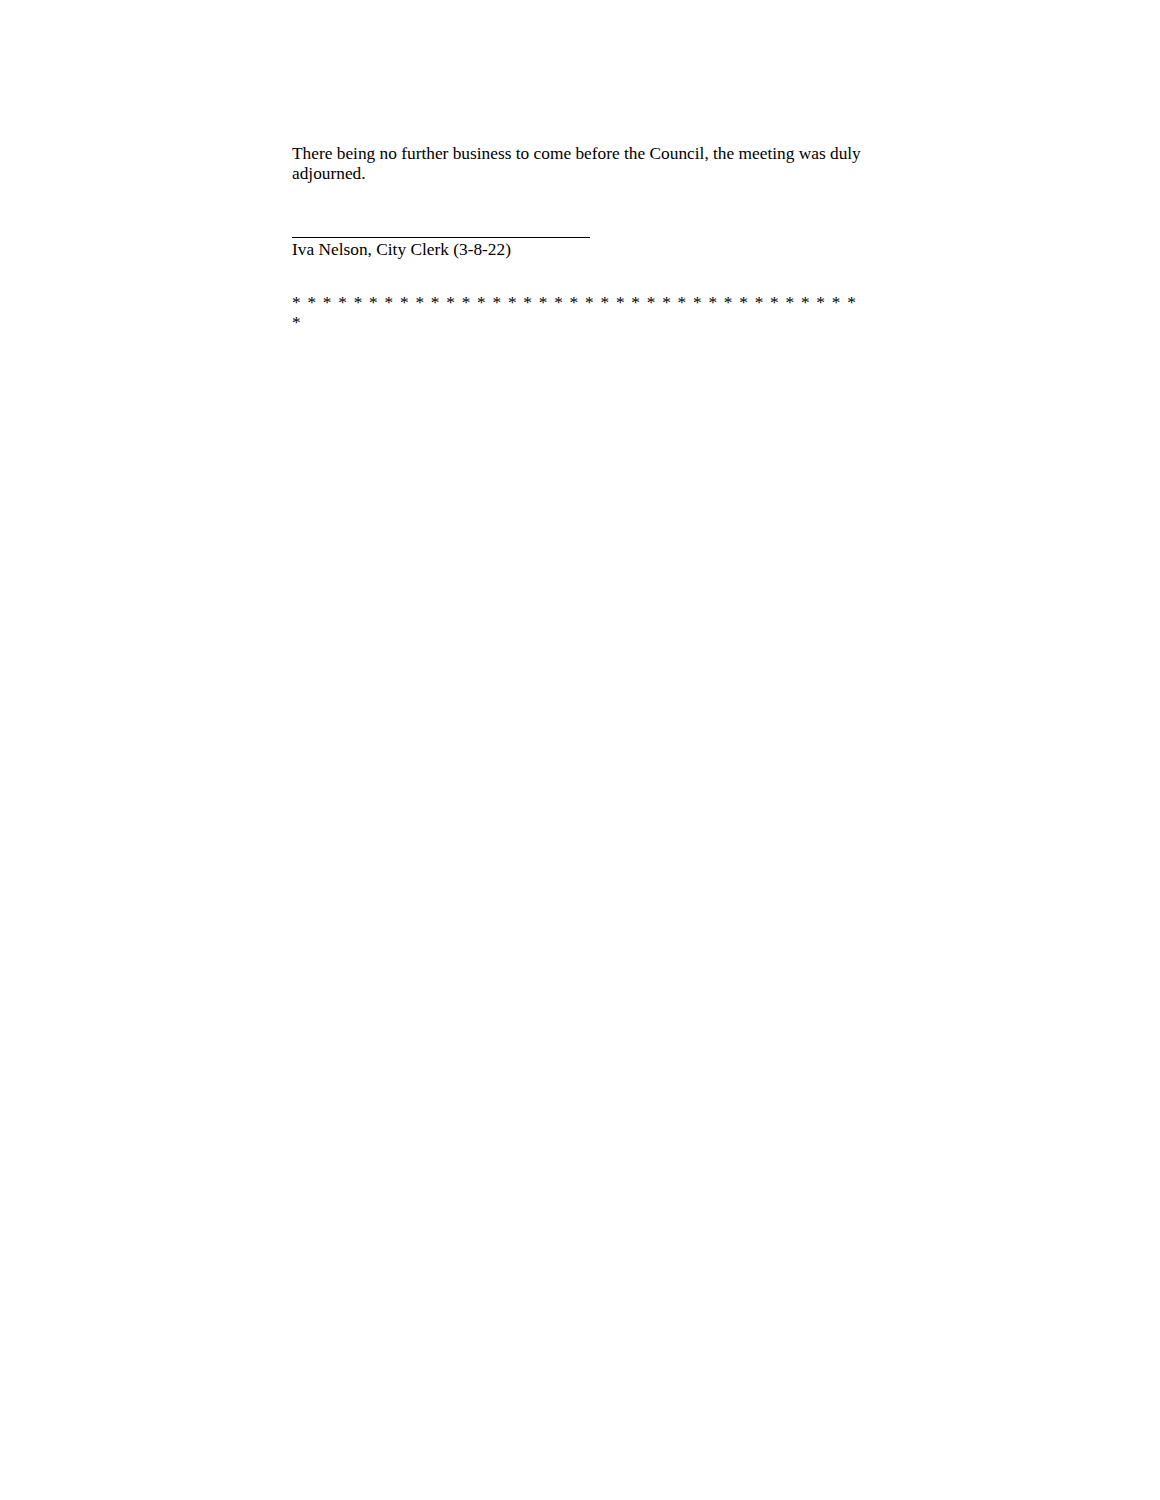There being no further business to come before the Council, the meeting was duly adjourned.
Iva Nelson, City Clerk (3-8-22)
* * * * * * * * * * * * * * * * * * * * * * * * * * * * * * * * * * * * * *